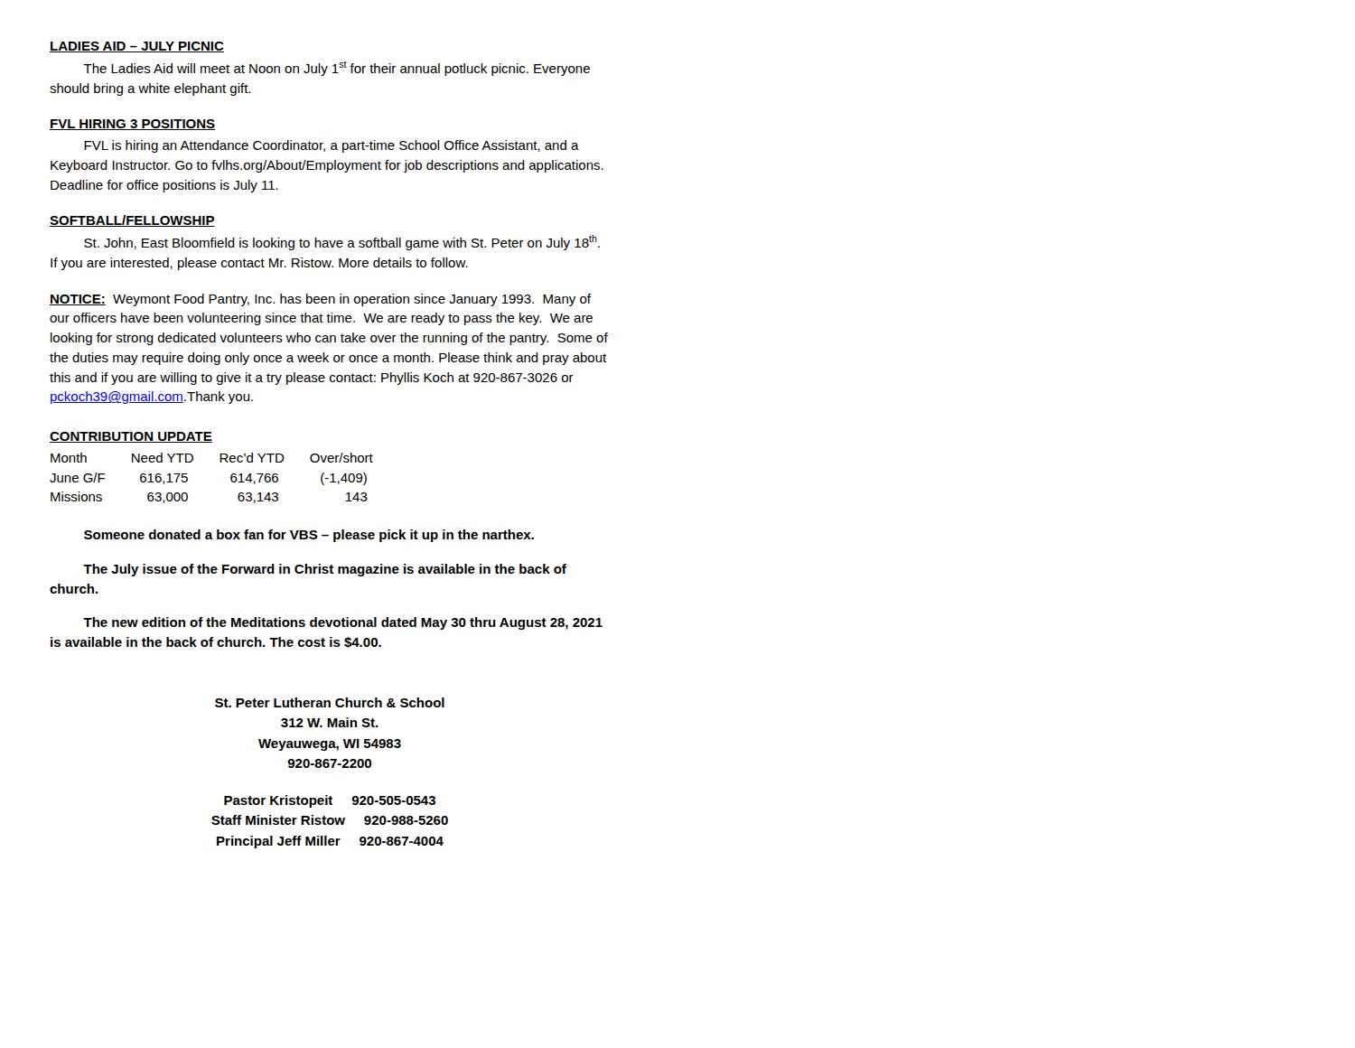LADIES AID – JULY PICNIC
The Ladies Aid will meet at Noon on July 1st for their annual potluck picnic. Everyone should bring a white elephant gift.
FVL HIRING 3 POSITIONS
FVL is hiring an Attendance Coordinator, a part-time School Office Assistant, and a Keyboard Instructor. Go to fvlhs.org/About/Employment for job descriptions and applications. Deadline for office positions is July 11.
SOFTBALL/FELLOWSHIP
St. John, East Bloomfield is looking to have a softball game with St. Peter on July 18th. If you are interested, please contact Mr. Ristow. More details to follow.
NOTICE: Weymont Food Pantry, Inc. has been in operation since January 1993. Many of our officers have been volunteering since that time. We are ready to pass the key. We are looking for strong dedicated volunteers who can take over the running of the pantry. Some of the duties may require doing only once a week or once a month. Please think and pray about this and if you are willing to give it a try please contact: Phyllis Koch at 920-867-3026 or pckoch39@gmail.com.Thank you.
CONTRIBUTION UPDATE
| Month | Need YTD | Rec’d YTD | Over/short |
| June G/F | 616,175 | 614,766 | (-1,409) |
| Missions | 63,000 | 63,143 | 143 |
Someone donated a box fan for VBS – please pick it up in the narthex.
The July issue of the Forward in Christ magazine is available in the back of church.
The new edition of the Meditations devotional dated May 30 thru August 28, 2021 is available in the back of church. The cost is $4.00.
St. Peter Lutheran Church & School
312 W. Main St.
Weyauwega, WI 54983
920-867-2200
Pastor Kristopeit 920-505-0543
Staff Minister Ristow 920-988-5260
Principal Jeff Miller 920-867-4004